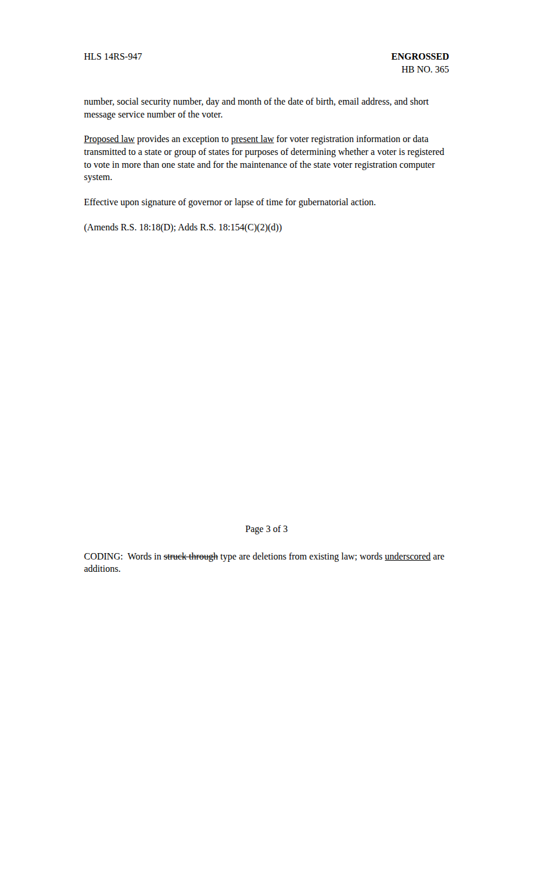HLS 14RS-947
ENGROSSED
HB NO. 365
number, social security number, day and month of the date of birth, email address, and short message service number of the voter.
Proposed law provides an exception to present law for voter registration information or data transmitted to a state or group of states for purposes of determining whether a voter is registered to vote in more than one state and for the maintenance of the state voter registration computer system.
Effective upon signature of governor or lapse of time for gubernatorial action.
(Amends R.S. 18:18(D); Adds R.S. 18:154(C)(2)(d))
Page 3 of 3
CODING: Words in struck through type are deletions from existing law; words underscored are additions.